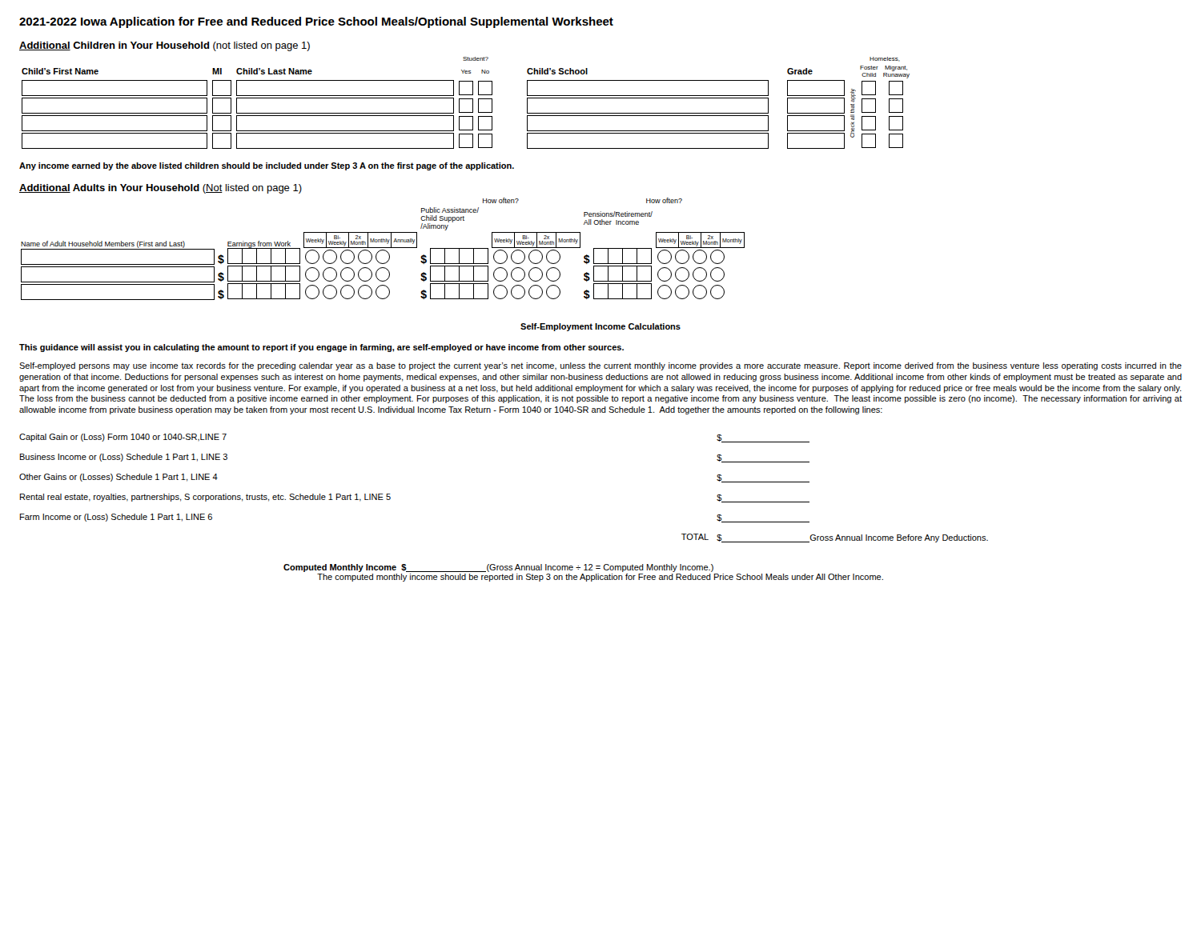2021-2022 Iowa Application for Free and Reduced Price School Meals/Optional Supplemental Worksheet
Additional Children in Your Household (not listed on page 1)
| | Student? | | | | Homeless, |
| Child’s First Name | MI | Child’s Last Name | Yes | No | Child’s School | Grade | | Foster Child | Migrant, Runaway |
| | | | | | | | Check all that apply | | |
Any income earned by the above listed children should be included under Step 3 A on the first page of the application.
Additional Adults in Your Household (Not listed on page 1)
| | How often? | How often? |
| | Public Assistance/ Child Support /Alimony | | Pensions/Retirement/ All Other Income | |
| Name of Adult Household Members (First and Last) | Earnings from Work | / Weekly / Bi-Weekly / 2x Month / Monthly / Annually / | | / Weekly / Bi-Weekly / 2x Month / Monthly / | | / Weekly / Bi-Weekly / 2x Month / Monthly / |
| | $ | | $ | | $ | |
| | $ | | $ | | $ | |
| | $ | | $ | | $ | |
Self-Employment Income Calculations
This guidance will assist you in calculating the amount to report if you engage in farming, are self-employed or have income from other sources.
Self-employed persons may use income tax records for the preceding calendar year as a base to project the current year’s net income, unless the current monthly income provides a more accurate measure. Report income derived from the business venture less operating costs incurred in the generation of that income. Deductions for personal expenses such as interest on home payments, medical expenses, and other similar non-business deductions are not allowed in reducing gross business income. Additional income from other kinds of employment must be treated as separate and apart from the income generated or lost from your business venture. For example, if you operated a business at a net loss, but held additional employment for which a salary was received, the income for purposes of applying for reduced price or free meals would be the income from the salary only. The loss from the business cannot be deducted from a positive income earned in other employment. For purposes of this application, it is not possible to report a negative income from any business venture. The least income possible is zero (no income). The necessary information for arriving at allowable income from private business operation may be taken from your most recent U.S. Individual Income Tax Return - Form 1040 or 1040-SR and Schedule 1. Add together the amounts reported on the following lines:
| Capital Gain or (Loss) Form 1040 or 1040-SR,LINE 7 | $ |
| Business Income or (Loss) Schedule 1 Part 1, LINE 3 | $ |
| Other Gains or (Losses) Schedule 1 Part 1, LINE 4 | $ |
| Rental real estate, royalties, partnerships, S corporations, trusts, etc. Schedule 1 Part 1, LINE 5 | $ |
| Farm Income or (Loss) Schedule 1 Part 1, LINE 6 | $ |
| TOTAL | $ Gross Annual Income Before Any Deductions. |
Computed Monthly Income $ (Gross Annual Income ÷ 12 = Computed Monthly Income.)
The computed monthly income should be reported in Step 3 on the Application for Free and Reduced Price School Meals under All Other Income.